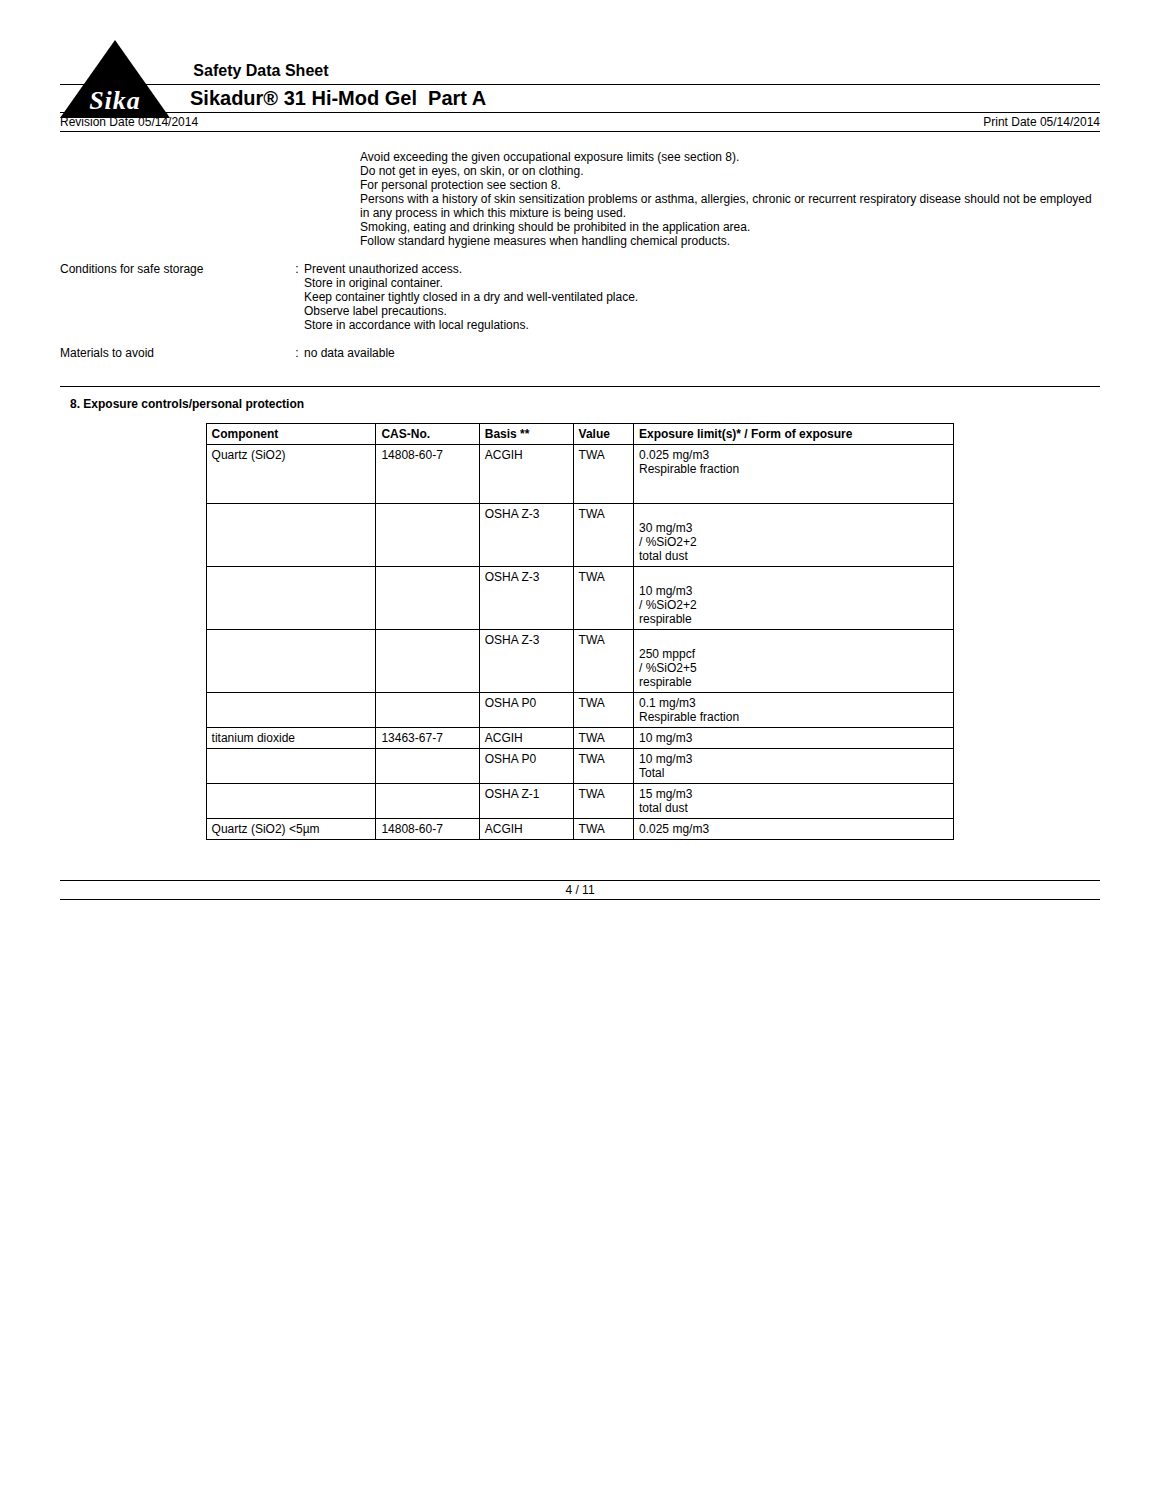Sika
®
Safety Data Sheet
Sikadur® 31 Hi-Mod Gel Part A
Revision Date 05/14/2014 Print Date 05/14/2014
Avoid exceeding the given occupational exposure limits (see section 8).
Do not get in eyes, on skin, or on clothing.
For personal protection see section 8.
Persons with a history of skin sensitization problems or asthma, allergies, chronic or recurrent respiratory disease should not be employed in any process in which this mixture is being used.
Smoking, eating and drinking should be prohibited in the application area.
Follow standard hygiene measures when handling chemical products.
| Conditions for safe storage | : | Prevent unauthorized access. Store in original container. Keep container tightly closed in a dry and well-ventilated place. Observe label precautions. Store in accordance with local regulations. |
| Materials to avoid | : | no data available |
8. Exposure controls/personal protection
| Component | CAS-No. | Basis ** | Value | Exposure limit(s)* / Form of exposure |
| --- | --- | --- | --- | --- |
| Quartz (SiO2) | 14808-60-7 | ACGIH | TWA | 0.025 mg/m3 Respirable fraction |
| | | OSHA Z-3 | TWA | 30 mg/m3 / %SiO2+2 total dust |
| | | OSHA Z-3 | TWA | 10 mg/m3 / %SiO2+2 respirable |
| | | OSHA Z-3 | TWA | 250 mppcf / %SiO2+5 respirable |
| | | OSHA P0 | TWA | 0.1 mg/m3 Respirable fraction |
| titanium dioxide | 13463-67-7 | ACGIH | TWA | 10 mg/m3 |
| | | OSHA P0 | TWA | 10 mg/m3 Total |
| | | OSHA Z-1 | TWA | 15 mg/m3 total dust |
| Quartz (SiO2) <5µm | 14808-60-7 | ACGIH | TWA | 0.025 mg/m3 |
4 / 11